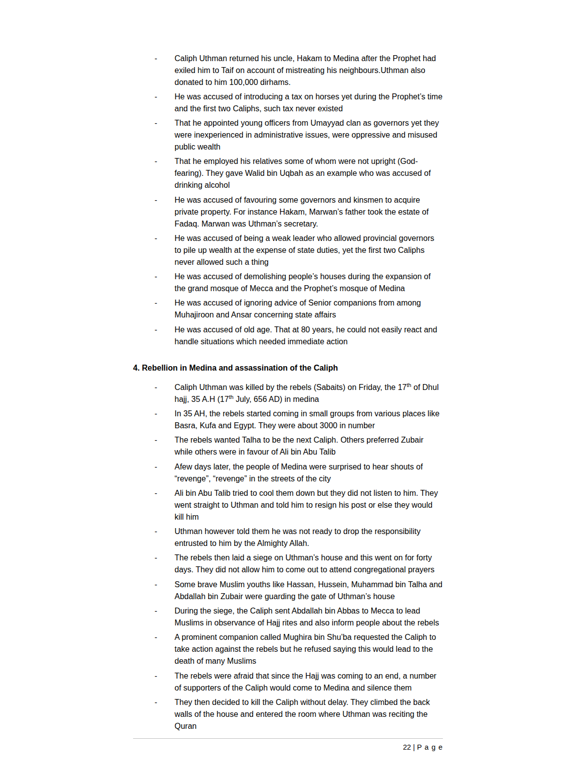Caliph Uthman returned his uncle, Hakam to Medina after the Prophet had exiled him to Taif on account of mistreating his neighbours.Uthman also donated to him 100,000 dirhams.
He was accused of introducing a tax on horses yet during the Prophet’s time and the first two Caliphs, such tax never existed
That he appointed young officers from Umayyad clan as governors yet they were inexperienced in administrative issues, were oppressive and misused public wealth
That he employed his relatives some of whom were not upright (God-fearing). They gave Walid bin Uqbah as an example who was accused of drinking alcohol
He was accused of favouring some governors and kinsmen to acquire private property. For instance Hakam, Marwan’s father took the estate of Fadaq. Marwan was Uthman’s secretary.
He was accused of being a weak leader who allowed provincial governors to pile up wealth at the expense of state duties, yet the first two Caliphs never allowed such a thing
He was accused of demolishing people’s houses during the expansion of the grand mosque of Mecca and the Prophet’s mosque of Medina
He was accused of ignoring advice of Senior companions from among Muhajiroon and Ansar concerning state affairs
He was accused of old age. That at 80 years, he could not easily react and handle situations which needed immediate action
4. Rebellion in Medina and assassination of the Caliph
Caliph Uthman was killed by the rebels (Sabaits) on Friday, the 17th of Dhul hajj, 35 A.H (17th July, 656 AD) in medina
In 35 AH, the rebels started coming in small groups from various places like Basra, Kufa and Egypt. They were about 3000 in number
The rebels wanted Talha to be the next Caliph. Others preferred Zubair while others were in favour of Ali bin Abu Talib
Afew days later, the people of Medina were surprised to hear shouts of “revenge”, “revenge” in the streets of the city
Ali bin Abu Talib tried to cool them down but they did not listen to him. They went straight to Uthman and told him to resign his post or else they would kill him
Uthman however told them he was not ready to drop the responsibility entrusted to him by the Almighty Allah.
The rebels then laid a siege on Uthman’s house and this went on for forty days. They did not allow him to come out to attend congregational prayers
Some brave Muslim youths like Hassan, Hussein, Muhammad bin Talha and Abdallah bin Zubair were guarding the gate of Uthman’s house
During the siege, the Caliph sent Abdallah bin Abbas to Mecca to lead Muslims in observance of Hajj rites and also inform people about the rebels
A prominent companion called Mughira bin Shu’ba requested the Caliph to take action against the rebels but he refused saying this would lead to the death of many Muslims
The rebels were afraid that since the Hajj was coming to an end, a number of supporters of the Caliph would come to Medina and silence them
They then decided to kill the Caliph without delay. They climbed the back walls of the house and entered the room where Uthman was reciting the Quran
22 | P a g e